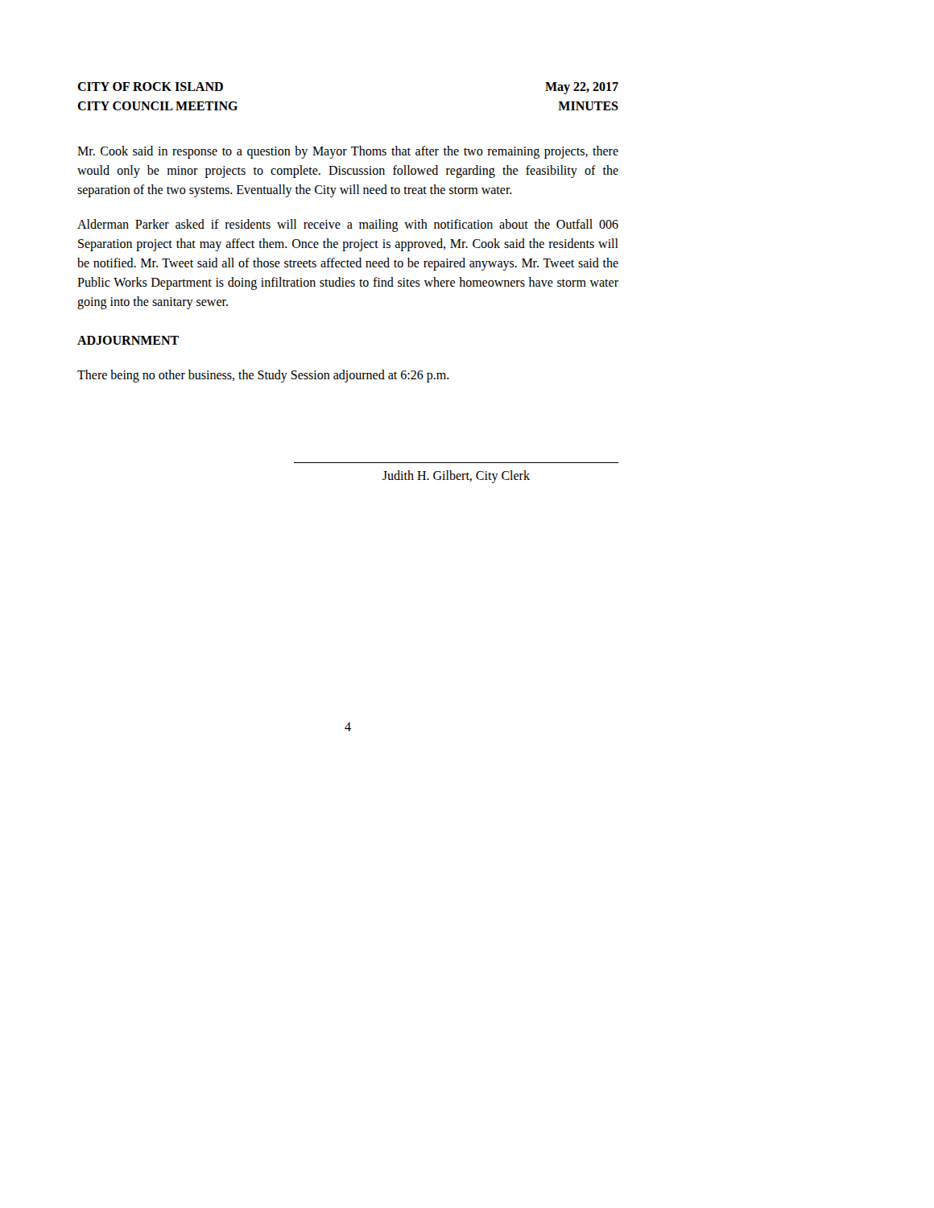CITY OF ROCK ISLAND
CITY COUNCIL MEETING
May 22, 2017
MINUTES
Mr. Cook said in response to a question by Mayor Thoms that after the two remaining projects, there would only be minor projects to complete. Discussion followed regarding the feasibility of the separation of the two systems. Eventually the City will need to treat the storm water.
Alderman Parker asked if residents will receive a mailing with notification about the Outfall 006 Separation project that may affect them. Once the project is approved, Mr. Cook said the residents will be notified. Mr. Tweet said all of those streets affected need to be repaired anyways. Mr. Tweet said the Public Works Department is doing infiltration studies to find sites where homeowners have storm water going into the sanitary sewer.
ADJOURNMENT
There being no other business, the Study Session adjourned at 6:26 p.m.
Judith H. Gilbert, City Clerk
4